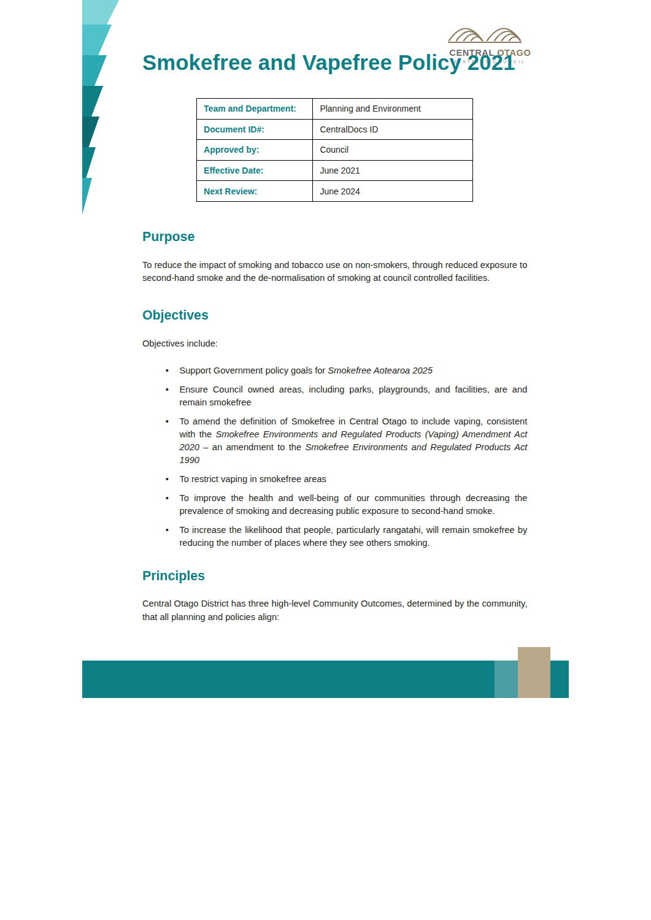CENTRAL OTAGO
DISTRICT COUNCIL
Smokefree and Vapefree Policy 2021
| Team and Department: | Planning and Environment |
| Document ID#: | CentralDocs ID |
| Approved by: | Council |
| Effective Date: | June 2021 |
| Next Review: | June 2024 |
Purpose
To reduce the impact of smoking and tobacco use on non-smokers, through reduced exposure to second-hand smoke and the de-normalisation of smoking at council controlled facilities.
Objectives
Objectives include:
Support Government policy goals for Smokefree Aotearoa 2025
Ensure Council owned areas, including parks, playgrounds, and facilities, are and remain smokefree
To amend the definition of Smokefree in Central Otago to include vaping, consistent with the Smokefree Environments and Regulated Products (Vaping) Amendment Act 2020 – an amendment to the Smokefree Environments and Regulated Products Act 1990
To restrict vaping in smokefree areas
To improve the health and well-being of our communities through decreasing the prevalence of smoking and decreasing public exposure to second-hand smoke.
To increase the likelihood that people, particularly rangatahi, will remain smokefree by reducing the number of places where they see others smoking.
Principles
Central Otago District has three high-level Community Outcomes, determined by the community, that all planning and policies align: